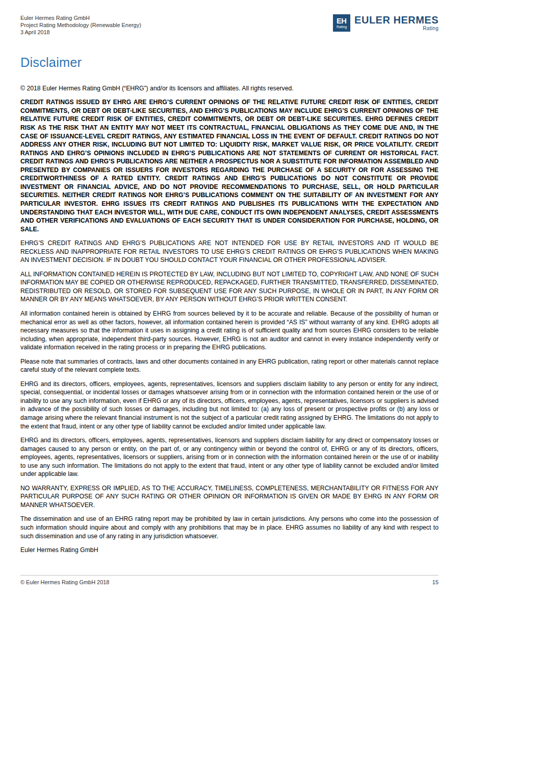Euler Hermes Rating GmbH
Project Rating Methodology (Renewable Energy)
3 April 2018
EHRating
EULER HERMESRating
Disclaimer
© 2018 Euler Hermes Rating GmbH (“EHRG”) and/or its licensors and affiliates. All rights reserved.
Credit ratings issued by EHRG are EHRG’s current opinions of the relative future credit risk of entities, credit commitments, or debt or debt-like securities, and EHRG’s publications may include EHRG’s current opinions of the relative future credit risk of entities, credit commitments, or debt or debt-like securities. EHRG defines credit risk as the risk that an entity may not meet its contractual, financial obligations as they come due and, in the case of issuance-level credit ratings, any estimated financial loss in the event of default. Credit ratings do not address any other risk, including but not limited to: liquidity risk, market value risk, or price volatility. Credit ratings and EHRG’s opinions included in EHRG’s publications are not statements of current or historical fact. Credit ratings and EHRG’s publications are neither a prospectus nor a substitute for information assembled and presented by companies or issuers for investors regarding the purchase of a security or for assessing the creditworthiness of a rated entity. Credit ratings and EHRG’s publications do not constitute or provide investment or financial advice, and do not provide recommendations to purchase, sell, or hold particular securities. Neither credit ratings nor EHRG’s publications comment on the suitability of an investment for any particular investor. EHRG issues its credit ratings and publishes its publications with the expectation and understanding that each investor will, with due care, conduct its own independent analyses, credit assessments and other verifications and evaluations of each security that is under consideration for purchase, holding, or sale.
EHRG’s credit ratings and EHRG’s publications are not intended for use by retail investors and it would be reckless and inappropriate for retail investors to use EHRG’s credit ratings or EHRG’s publications when making an investment decision. If in doubt you should contact your financial or other professional adviser.
All information contained herein is protected by law, including but not limited to, copyright law, and none of such information may be copied or otherwise reproduced, repackaged, further transmitted, transferred, disseminated, redistributed or resold, or stored for subsequent use for any such purpose, in whole or in part, in any form or manner or by any means whatsoever, by any person without EHRG’s prior written consent.
All information contained herein is obtained by EHRG from sources believed by it to be accurate and reliable. Because of the possibility of human or mechanical error as well as other factors, however, all information contained herein is provided “AS IS” without warranty of any kind. EHRG adopts all necessary measures so that the information it uses in assigning a credit rating is of sufficient quality and from sources EHRG considers to be reliable including, when appropriate, independent third-party sources. However, EHRG is not an auditor and cannot in every instance independently verify or validate information received in the rating process or in preparing the EHRG publications.
Please note that summaries of contracts, laws and other documents contained in any EHRG publication, rating report or other materials cannot replace careful study of the relevant complete texts.
EHRG and its directors, officers, employees, agents, representatives, licensors and suppliers disclaim liability to any person or entity for any indirect, special, consequential, or incidental losses or damages whatsoever arising from or in connection with the information contained herein or the use of or inability to use any such information, even if EHRG or any of its directors, officers, employees, agents, representatives, licensors or suppliers is advised in advance of the possibility of such losses or damages, including but not limited to: (a) any loss of present or prospective profits or (b) any loss or damage arising where the relevant financial instrument is not the subject of a particular credit rating assigned by EHRG. The limitations do not apply to the extent that fraud, intent or any other type of liability cannot be excluded and/or limited under applicable law.
EHRG and its directors, officers, employees, agents, representatives, licensors and suppliers disclaim liability for any direct or compensatory losses or damages caused to any person or entity, on the part of, or any contingency within or beyond the control of, EHRG or any of its directors, officers, employees, agents, representatives, licensors or suppliers, arising from or in connection with the information contained herein or the use of or inability to use any such information. The limitations do not apply to the extent that fraud, intent or any other type of liability cannot be excluded and/or limited under applicable law.
No warranty, express or implied, as to the accuracy, timeliness, completeness, merchantability or fitness for any particular purpose of any such rating or other opinion or information is given or made by EHRG in any form or manner whatsoever.
The dissemination and use of an EHRG rating report may be prohibited by law in certain jurisdictions. Any persons who come into the possession of such information should inquire about and comply with any prohibitions that may be in place. EHRG assumes no liability of any kind with respect to such dissemination and use of any rating in any jurisdiction whatsoever.
Euler Hermes Rating GmbH
© Euler Hermes Rating GmbH 2018
15